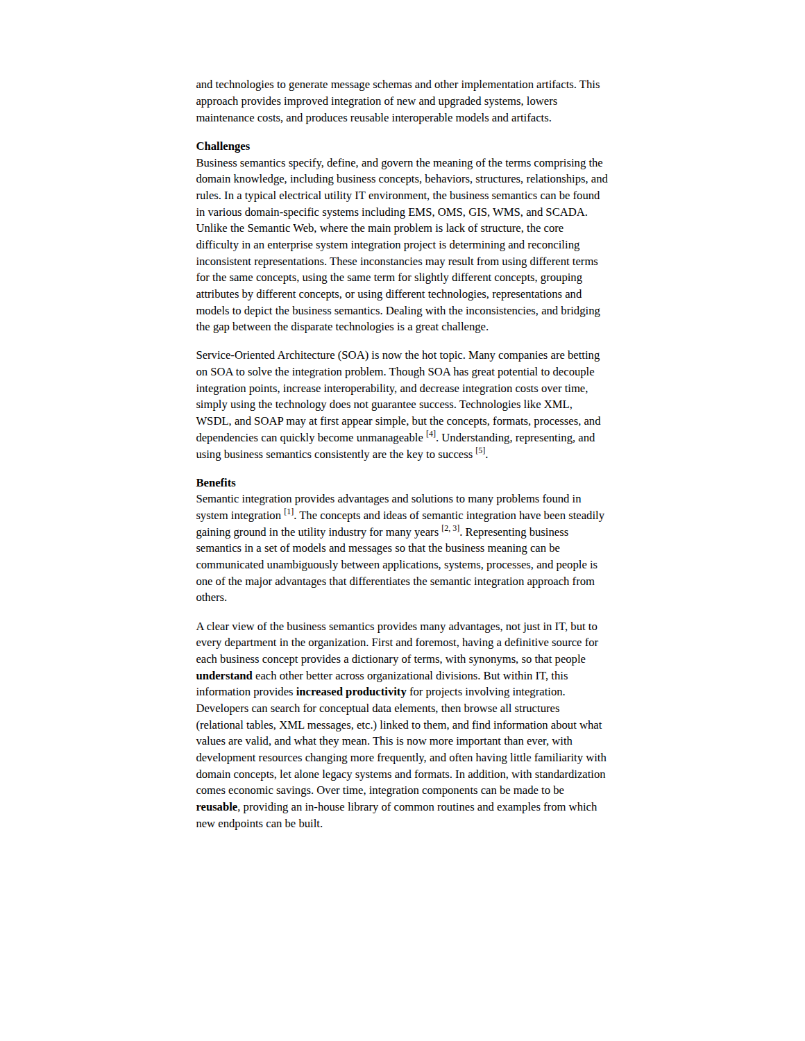and technologies to generate message schemas and other implementation artifacts. This approach provides improved integration of new and upgraded systems, lowers maintenance costs, and produces reusable interoperable models and artifacts.
Challenges
Business semantics specify, define, and govern the meaning of the terms comprising the domain knowledge, including business concepts, behaviors, structures, relationships, and rules. In a typical electrical utility IT environment, the business semantics can be found in various domain-specific systems including EMS, OMS, GIS, WMS, and SCADA. Unlike the Semantic Web, where the main problem is lack of structure, the core difficulty in an enterprise system integration project is determining and reconciling inconsistent representations. These inconstancies may result from using different terms for the same concepts, using the same term for slightly different concepts, grouping attributes by different concepts, or using different technologies, representations and models to depict the business semantics. Dealing with the inconsistencies, and bridging the gap between the disparate technologies is a great challenge.
Service-Oriented Architecture (SOA) is now the hot topic. Many companies are betting on SOA to solve the integration problem. Though SOA has great potential to decouple integration points, increase interoperability, and decrease integration costs over time, simply using the technology does not guarantee success. Technologies like XML, WSDL, and SOAP may at first appear simple, but the concepts, formats, processes, and dependencies can quickly become unmanageable [4]. Understanding, representing, and using business semantics consistently are the key to success [5].
Benefits
Semantic integration provides advantages and solutions to many problems found in system integration [1]. The concepts and ideas of semantic integration have been steadily gaining ground in the utility industry for many years [2, 3]. Representing business semantics in a set of models and messages so that the business meaning can be communicated unambiguously between applications, systems, processes, and people is one of the major advantages that differentiates the semantic integration approach from others.
A clear view of the business semantics provides many advantages, not just in IT, but to every department in the organization. First and foremost, having a definitive source for each business concept provides a dictionary of terms, with synonyms, so that people understand each other better across organizational divisions. But within IT, this information provides increased productivity for projects involving integration. Developers can search for conceptual data elements, then browse all structures (relational tables, XML messages, etc.) linked to them, and find information about what values are valid, and what they mean. This is now more important than ever, with development resources changing more frequently, and often having little familiarity with domain concepts, let alone legacy systems and formats. In addition, with standardization comes economic savings. Over time, integration components can be made to be reusable, providing an in-house library of common routines and examples from which new endpoints can be built.